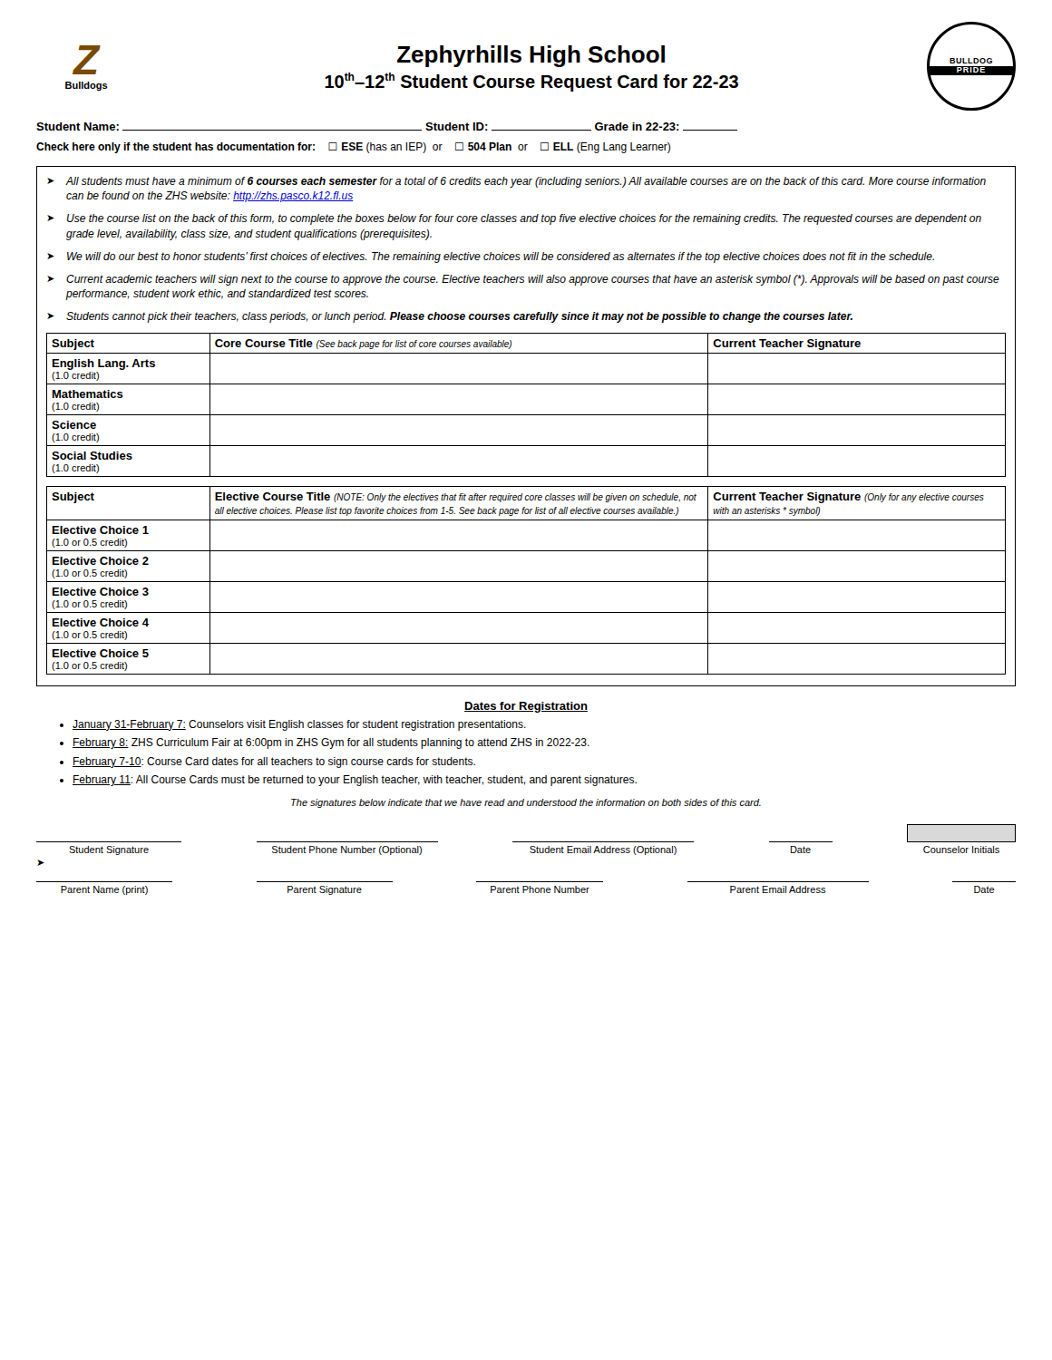Z Bulldogs
Zephyrhills High School
10th–12th Student Course Request Card for 22-23
BULLDOG
PRIDE
Student Name: Student ID: Grade in 22-23:
Check here only if the student has documentation for: ☐ESE (has an IEP) or ☐504 Plan or ☐ELL (Eng Lang Learner)
All students must have a minimum of 6 courses each semester for a total of 6 credits each year (including seniors.) All available courses are on the back of this card. More course information can be found on the ZHS website: http://zhs.pasco.k12.fl.us
Use the course list on the back of this form, to complete the boxes below for four core classes and top five elective choices for the remaining credits. The requested courses are dependent on grade level, availability, class size, and student qualifications (prerequisites).
We will do our best to honor students’ first choices of electives. The remaining elective choices will be considered as alternates if the top elective choices does not fit in the schedule.
Current academic teachers will sign next to the course to approve the course. Elective teachers will also approve courses that have an asterisk symbol (*). Approvals will be based on past course performance, student work ethic, and standardized test scores.
Students cannot pick their teachers, class periods, or lunch period. Please choose courses carefully since it may not be possible to change the courses later.
| Subject | Core Course Title (See back page for list of core courses available) | Current Teacher Signature |
| --- | --- | --- |
| English Lang. Arts (1.0 credit) | | |
| Mathematics (1.0 credit) | | |
| Science (1.0 credit) | | |
| Social Studies (1.0 credit) | | |
| Subject | Elective Course Title (NOTE: Only the electives that fit after required core classes will be given on schedule, not all elective choices. Please list top favorite choices from 1-5. See back page for list of all elective courses available.) | Current Teacher Signature (Only for any elective courses with an asterisks * symbol) |
| --- | --- | --- |
| Elective Choice 1 (1.0 or 0.5 credit) | | |
| Elective Choice 2 (1.0 or 0.5 credit) | | |
| Elective Choice 3 (1.0 or 0.5 credit) | | |
| Elective Choice 4 (1.0 or 0.5 credit) | | |
| Elective Choice 5 (1.0 or 0.5 credit) | | |
Dates for Registration
January 31-February 7: Counselors visit English classes for student registration presentations.
February 8: ZHS Curriculum Fair at 6:00pm in ZHS Gym for all students planning to attend ZHS in 2022-23.
February 7-10: Course Card dates for all teachers to sign course cards for students.
February 11: All Course Cards must be returned to your English teacher, with teacher, student, and parent signatures.
The signatures below indicate that we have read and understood the information on both sides of this card.
Student Signature
Student Phone Number (Optional)
Student Email Address (Optional)
Date
Counselor Initials
Parent Name (print)
Parent Signature
Parent Phone Number
Parent Email Address
Date